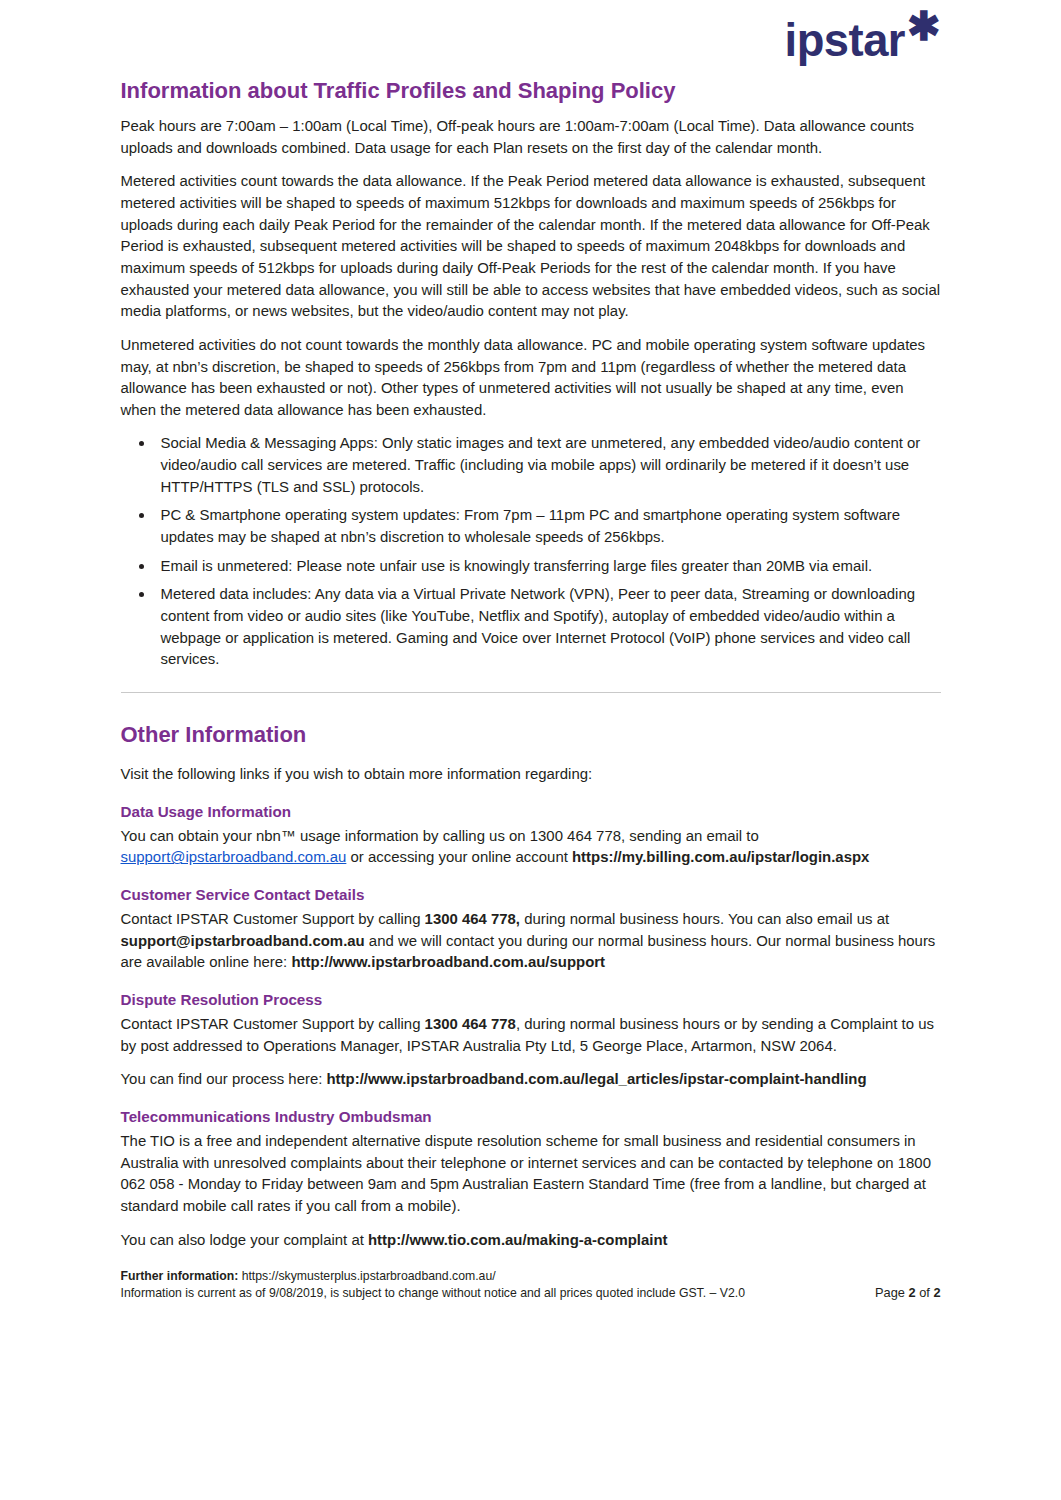ipstar✱
Information about Traffic Profiles and Shaping Policy
Peak hours are 7:00am – 1:00am (Local Time), Off-peak hours are 1:00am-7:00am (Local Time). Data allowance counts uploads and downloads combined. Data usage for each Plan resets on the first day of the calendar month.
Metered activities count towards the data allowance. If the Peak Period metered data allowance is exhausted, subsequent metered activities will be shaped to speeds of maximum 512kbps for downloads and maximum speeds of 256kbps for uploads during each daily Peak Period for the remainder of the calendar month. If the metered data allowance for Off-Peak Period is exhausted, subsequent metered activities will be shaped to speeds of maximum 2048kbps for downloads and maximum speeds of 512kbps for uploads during daily Off-Peak Periods for the rest of the calendar month. If you have exhausted your metered data allowance, you will still be able to access websites that have embedded videos, such as social media platforms, or news websites, but the video/audio content may not play.
Unmetered activities do not count towards the monthly data allowance. PC and mobile operating system software updates may, at nbn’s discretion, be shaped to speeds of 256kbps from 7pm and 11pm (regardless of whether the metered data allowance has been exhausted or not). Other types of unmetered activities will not usually be shaped at any time, even when the metered data allowance has been exhausted.
Social Media & Messaging Apps: Only static images and text are unmetered, any embedded video/audio content or video/audio call services are metered. Traffic (including via mobile apps) will ordinarily be metered if it doesn’t use HTTP/HTTPS (TLS and SSL) protocols.
PC & Smartphone operating system updates: From 7pm – 11pm PC and smartphone operating system software updates may be shaped at nbn’s discretion to wholesale speeds of 256kbps.
Email is unmetered: Please note unfair use is knowingly transferring large files greater than 20MB via email.
Metered data includes: Any data via a Virtual Private Network (VPN), Peer to peer data, Streaming or downloading content from video or audio sites (like YouTube, Netflix and Spotify), autoplay of embedded video/audio within a webpage or application is metered. Gaming and Voice over Internet Protocol (VoIP) phone services and video call services.
Other Information
Visit the following links if you wish to obtain more information regarding:
Data Usage Information
You can obtain your nbn™ usage information by calling us on 1300 464 778, sending an email to support@ipstarbroadband.com.au or accessing your online account https://my.billing.com.au/ipstar/login.aspx
Customer Service Contact Details
Contact IPSTAR Customer Support by calling 1300 464 778, during normal business hours. You can also email us at support@ipstarbroadband.com.au and we will contact you during our normal business hours. Our normal business hours are available online here: http://www.ipstarbroadband.com.au/support
Dispute Resolution Process
Contact IPSTAR Customer Support by calling 1300 464 778, during normal business hours or by sending a Complaint to us by post addressed to Operations Manager, IPSTAR Australia Pty Ltd, 5 George Place, Artarmon, NSW 2064.
You can find our process here: http://www.ipstarbroadband.com.au/legal_articles/ipstar-complaint-handling
Telecommunications Industry Ombudsman
The TIO is a free and independent alternative dispute resolution scheme for small business and residential consumers in Australia with unresolved complaints about their telephone or internet services and can be contacted by telephone on 1800 062 058 - Monday to Friday between 9am and 5pm Australian Eastern Standard Time (free from a landline, but charged at standard mobile call rates if you call from a mobile).
You can also lodge your complaint at http://www.tio.com.au/making-a-complaint
Further information: https://skymusterplus.ipstarbroadband.com.au/
Information is current as of 9/08/2019, is subject to change without notice and all prices quoted include GST. – V2.0
Page 2 of 2